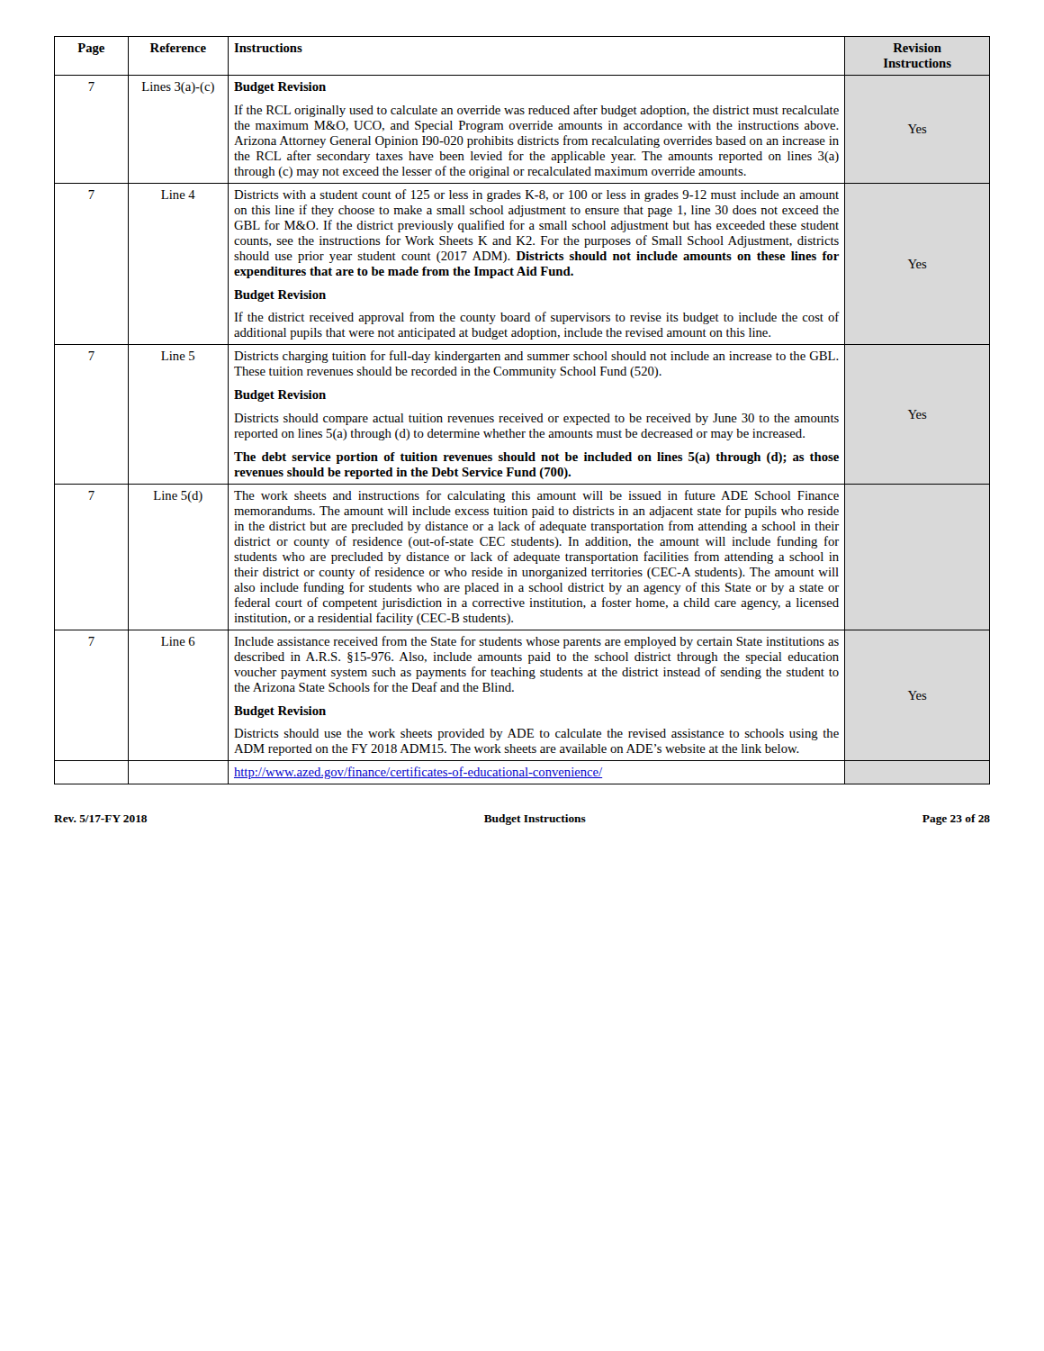| Page | Reference | Instructions | Revision Instructions |
| --- | --- | --- | --- |
| 7 | Lines 3(a)-(c) | Budget Revision If the RCL originally used to calculate an override was reduced after budget adoption, the district must recalculate the maximum M&O, UCO, and Special Program override amounts in accordance with the instructions above. Arizona Attorney General Opinion I90‑020 prohibits districts from recalculating overrides based on an increase in the RCL after secondary taxes have been levied for the applicable year. The amounts reported on lines 3(a) through (c) may not exceed the lesser of the original or recalculated maximum override amounts. | Yes |
| 7 | Line 4 | Districts with a student count of 125 or less in grades K‑8, or 100 or less in grades 9‑12 must include an amount on this line if they choose to make a small school adjustment to ensure that page 1, line 30 does not exceed the GBL for M&O. If the district previously qualified for a small school adjustment but has exceeded these student counts, see the instructions for Work Sheets K and K2. For the purposes of Small School Adjustment, districts should use prior year student count (2017 ADM). Districts should not include amounts on these lines for expenditures that are to be made from the Impact Aid Fund. Budget Revision If the district received approval from the county board of supervisors to revise its budget to include the cost of additional pupils that were not anticipated at budget adoption, include the revised amount on this line. | Yes |
| 7 | Line 5 | Districts charging tuition for full-day kindergarten and summer school should not include an increase to the GBL. These tuition revenues should be recorded in the Community School Fund (520). Budget Revision Districts should compare actual tuition revenues received or expected to be received by June 30 to the amounts reported on lines 5(a) through (d) to determine whether the amounts must be decreased or may be increased. The debt service portion of tuition revenues should not be included on lines 5(a) through (d); as those revenues should be reported in the Debt Service Fund (700). | Yes |
| 7 | Line 5(d) | The work sheets and instructions for calculating this amount will be issued in future ADE School Finance memorandums. The amount will include excess tuition paid to districts in an adjacent state for pupils who reside in the district but are precluded by distance or a lack of adequate transportation from attending a school in their district or county of residence (out-of-state CEC students). In addition, the amount will include funding for students who are precluded by distance or lack of adequate transportation facilities from attending a school in their district or county of residence or who reside in unorganized territories (CEC-A students). The amount will also include funding for students who are placed in a school district by an agency of this State or by a state or federal court of competent jurisdiction in a corrective institution, a foster home, a child care agency, a licensed institution, or a residential facility (CEC-B students). | |
| 7 | Line 6 | Include assistance received from the State for students whose parents are employed by certain State institutions as described in A.R.S. §15-976. Also, include amounts paid to the school district through the special education voucher payment system such as payments for teaching students at the district instead of sending the student to the Arizona State Schools for the Deaf and the Blind. Budget Revision Districts should use the work sheets provided by ADE to calculate the revised assistance to schools using the ADM reported on the FY 2018 ADM15. The work sheets are available on ADE’s website at the link below. | Yes |
| | | http://www.azed.gov/finance/certificates-of-educational-convenience/ | |
Rev. 5/17-FY 2018 Budget Instructions Page 23 of 28